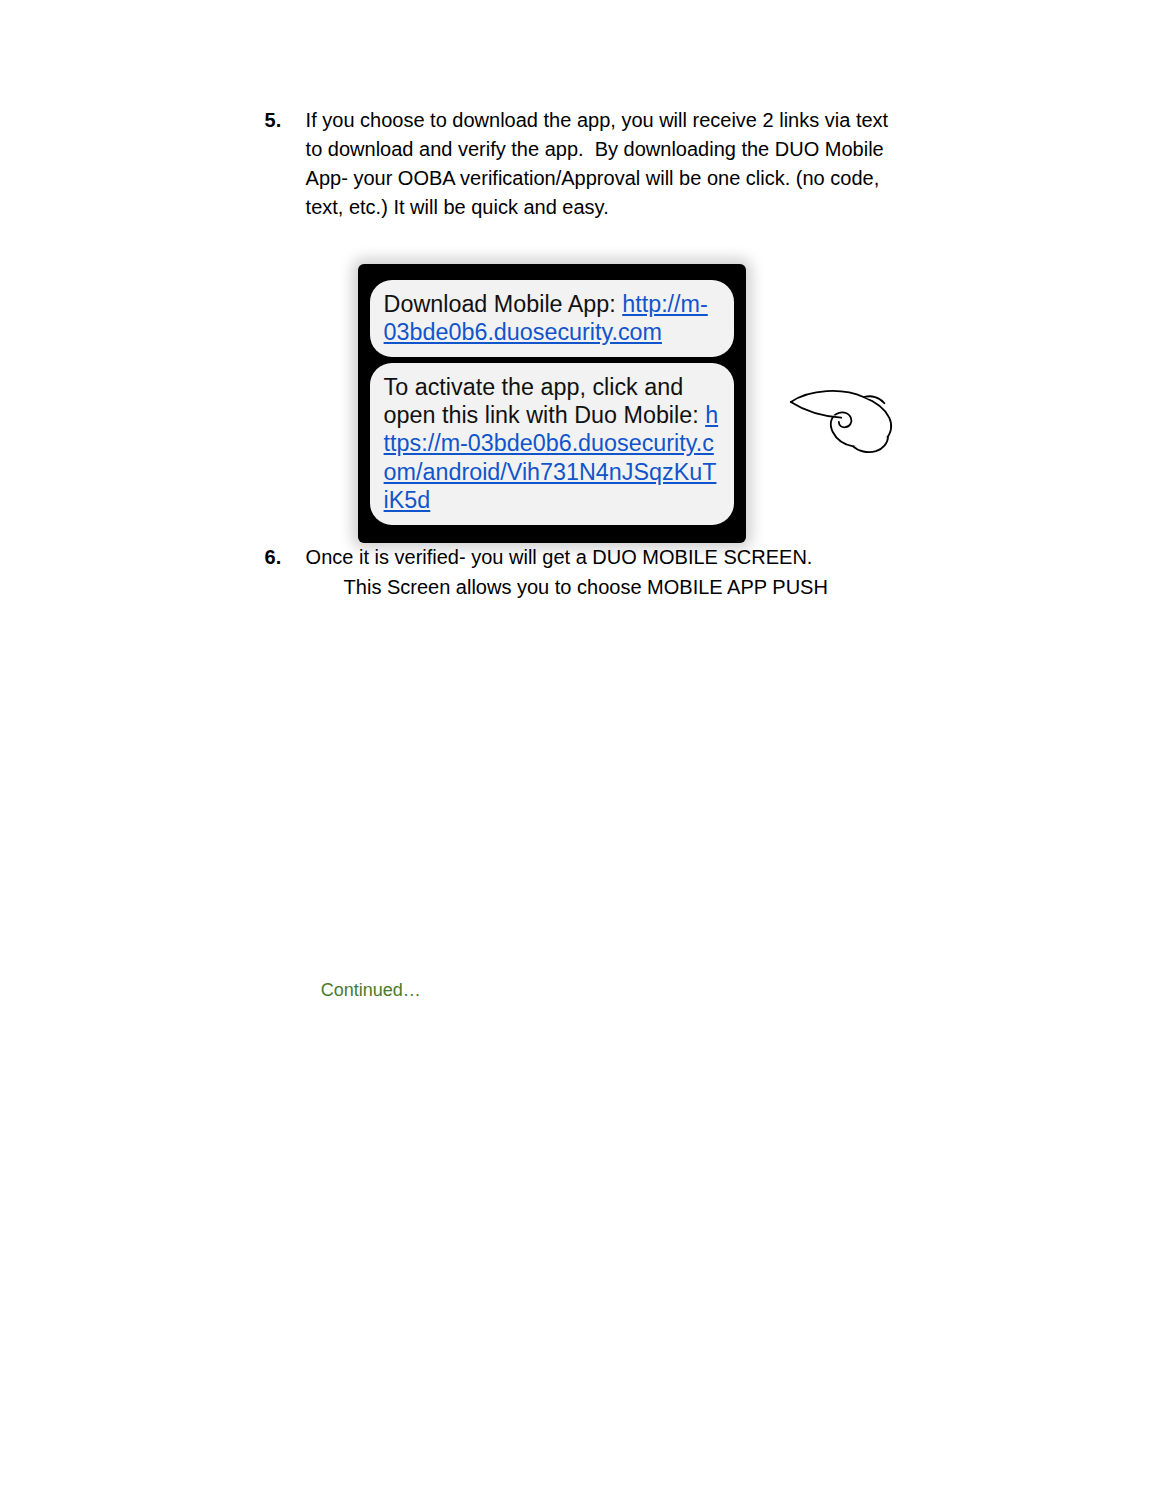5. If you choose to download the app, you will receive 2 links via text to download and verify the app. By downloading the DUO Mobile App- your OOBA verification/Approval will be one click. (no code, text, etc.) It will be quick and easy.
Download Mobile App: http://m-03bde0b6.duosecurity.com
To activate the app, click and open this link with Duo Mobile: https://m-03bde0b6.duosecurity.com/android/Vih731N4nJSqzKuTiK5d
6. Once it is verified- you will get a DUO MOBILE SCREEN. This Screen allows you to choose MOBILE APP PUSH
Continued…